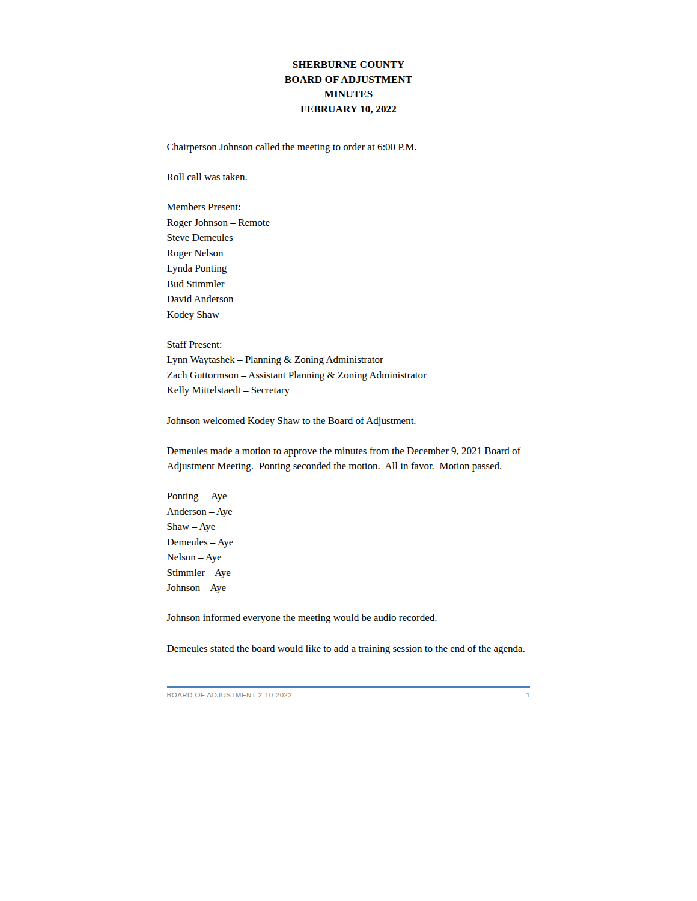SHERBURNE COUNTY
BOARD OF ADJUSTMENT
MINUTES
FEBRUARY 10, 2022
Chairperson Johnson called the meeting to order at 6:00 P.M.
Roll call was taken.
Members Present:
Roger Johnson – Remote
Steve Demeules
Roger Nelson
Lynda Ponting
Bud Stimmler
David Anderson
Kodey Shaw
Staff Present:
Lynn Waytashek – Planning & Zoning Administrator
Zach Guttormson – Assistant Planning & Zoning Administrator
Kelly Mittelstaedt – Secretary
Johnson welcomed Kodey Shaw to the Board of Adjustment.
Demeules made a motion to approve the minutes from the December 9, 2021 Board of Adjustment Meeting. Ponting seconded the motion. All in favor. Motion passed.
Ponting – Aye
Anderson – Aye
Shaw – Aye
Demeules – Aye
Nelson – Aye
Stimmler – Aye
Johnson – Aye
Johnson informed everyone the meeting would be audio recorded.
Demeules stated the board would like to add a training session to the end of the agenda.
Board of Adjustment 2-10-2022 1